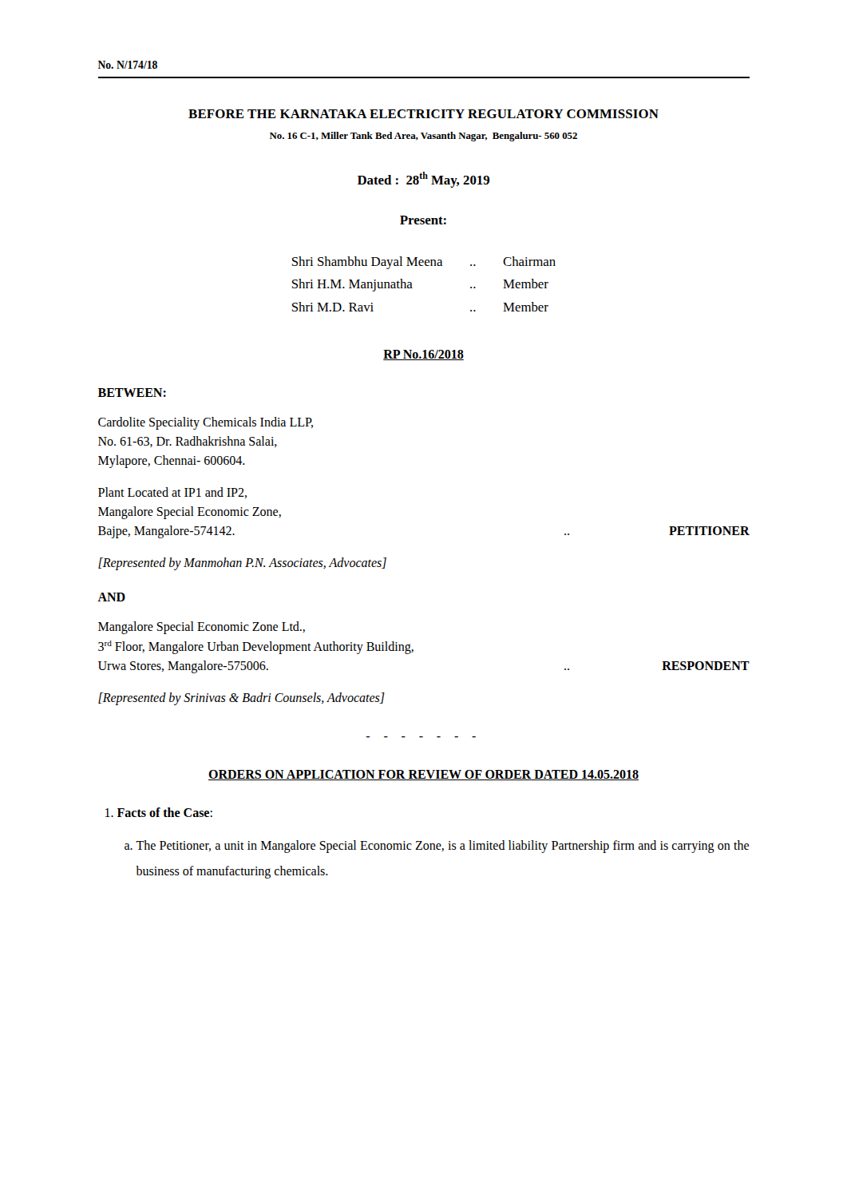No. N/174/18
BEFORE THE KARNATAKA ELECTRICITY REGULATORY COMMISSION
No. 16 C-1, Miller Tank Bed Area, Vasanth Nagar, Bengaluru- 560 052
Dated : 28th May, 2019
Present:
| Shri Shambhu Dayal Meena | .. | Chairman |
| Shri H.M. Manjunatha | .. | Member |
| Shri M.D. Ravi | .. | Member |
RP No.16/2018
BETWEEN:
Cardolite Speciality Chemicals India LLP,
No. 61-63, Dr. Radhakrishna Salai,
Mylapore, Chennai- 600604.
Plant Located at IP1 and IP2,
Mangalore Special Economic Zone,
| Bajpe, Mangalore-574142. | .. | PETITIONER |
[Represented by Manmohan P.N. Associates, Advocates]
AND
Mangalore Special Economic Zone Ltd.,
3rd Floor, Mangalore Urban Development Authority Building,
| Urwa Stores, Mangalore-575006. | .. | RESPONDENT |
[Represented by Srinivas & Badri Counsels, Advocates]
- - - - - - -
ORDERS ON APPLICATION FOR REVIEW OF ORDER DATED 14.05.2018
Facts of the Case:
The Petitioner, a unit in Mangalore Special Economic Zone, is a limited liability Partnership firm and is carrying on the business of manufacturing chemicals.